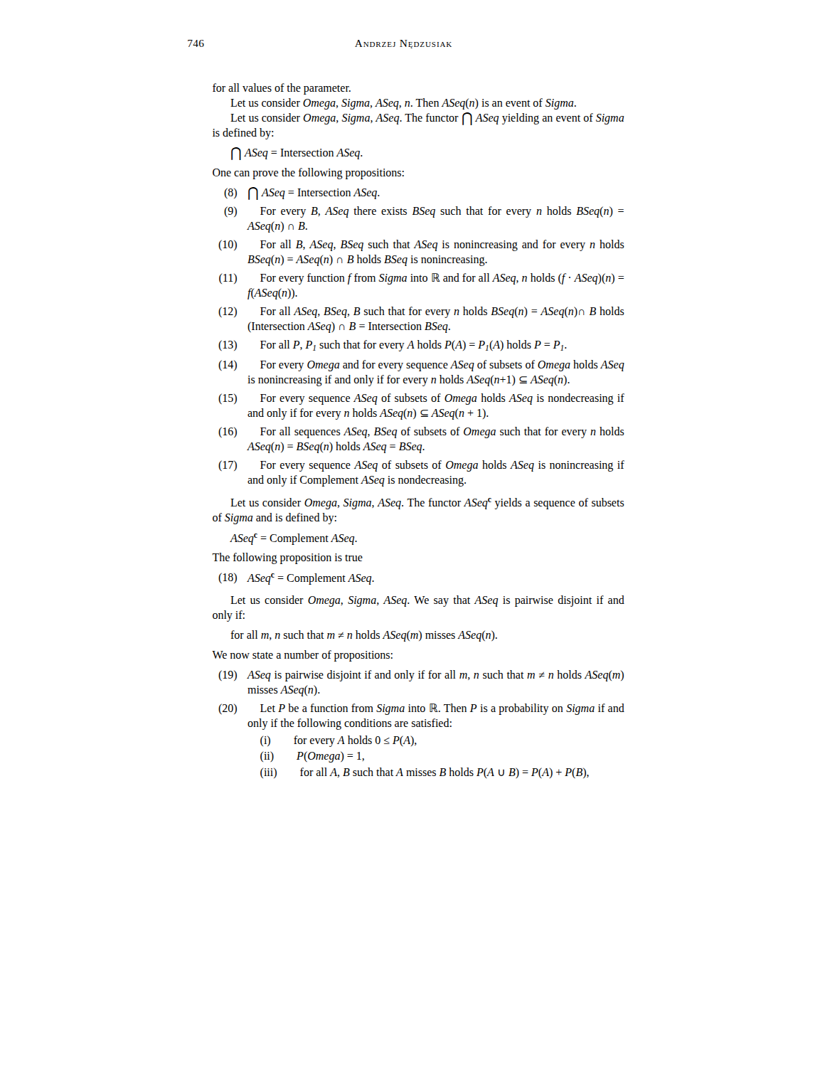746
Andrzej Nędzusiak
for all values of the parameter.
Let us consider Omega, Sigma, ASeq, n. Then ASeq(n) is an event of Sigma.
Let us consider Omega, Sigma, ASeq. The functor ⋂ ASeq yielding an event of Sigma is defined by:
⋂ ASeq = Intersection ASeq.
One can prove the following propositions:
(8) ⋂ ASeq = Intersection ASeq.
(9) For every B, ASeq there exists BSeq such that for every n holds BSeq(n) = ASeq(n) ∩ B.
(10) For all B, ASeq, BSeq such that ASeq is nonincreasing and for every n holds BSeq(n) = ASeq(n) ∩ B holds BSeq is nonincreasing.
(11) For every function f from Sigma into ℝ and for all ASeq, n holds (f · ASeq)(n) = f(ASeq(n)).
(12) For all ASeq, BSeq, B such that for every n holds BSeq(n) = ASeq(n)∩ B holds (Intersection ASeq) ∩ B = Intersection BSeq.
(13) For all P, P1 such that for every A holds P(A) = P1(A) holds P = P1.
(14) For every Omega and for every sequence ASeq of subsets of Omega holds ASeq is nonincreasing if and only if for every n holds ASeq(n+1) ⊆ ASeq(n).
(15) For every sequence ASeq of subsets of Omega holds ASeq is nondecreasing if and only if for every n holds ASeq(n) ⊆ ASeq(n + 1).
(16) For all sequences ASeq, BSeq of subsets of Omega such that for every n holds ASeq(n) = BSeq(n) holds ASeq = BSeq.
(17) For every sequence ASeq of subsets of Omega holds ASeq is nonincreasing if and only if Complement ASeq is nondecreasing.
Let us consider Omega, Sigma, ASeq. The functor ASeqc yields a sequence of subsets of Sigma and is defined by:
ASeqc = Complement ASeq.
The following proposition is true
(18) ASeqc = Complement ASeq.
Let us consider Omega, Sigma, ASeq. We say that ASeq is pairwise disjoint if and only if:
for all m, n such that m ≠ n holds ASeq(m) misses ASeq(n).
We now state a number of propositions:
(19) ASeq is pairwise disjoint if and only if for all m, n such that m ≠ n holds ASeq(m) misses ASeq(n).
(20) Let P be a function from Sigma into ℝ. Then P is a probability on Sigma if and only if the following conditions are satisfied:
(i) for every A holds 0 ≤ P(A),
(ii) P(Omega) = 1,
(iii) for all A, B such that A misses B holds P(A ∪ B) = P(A) + P(B),